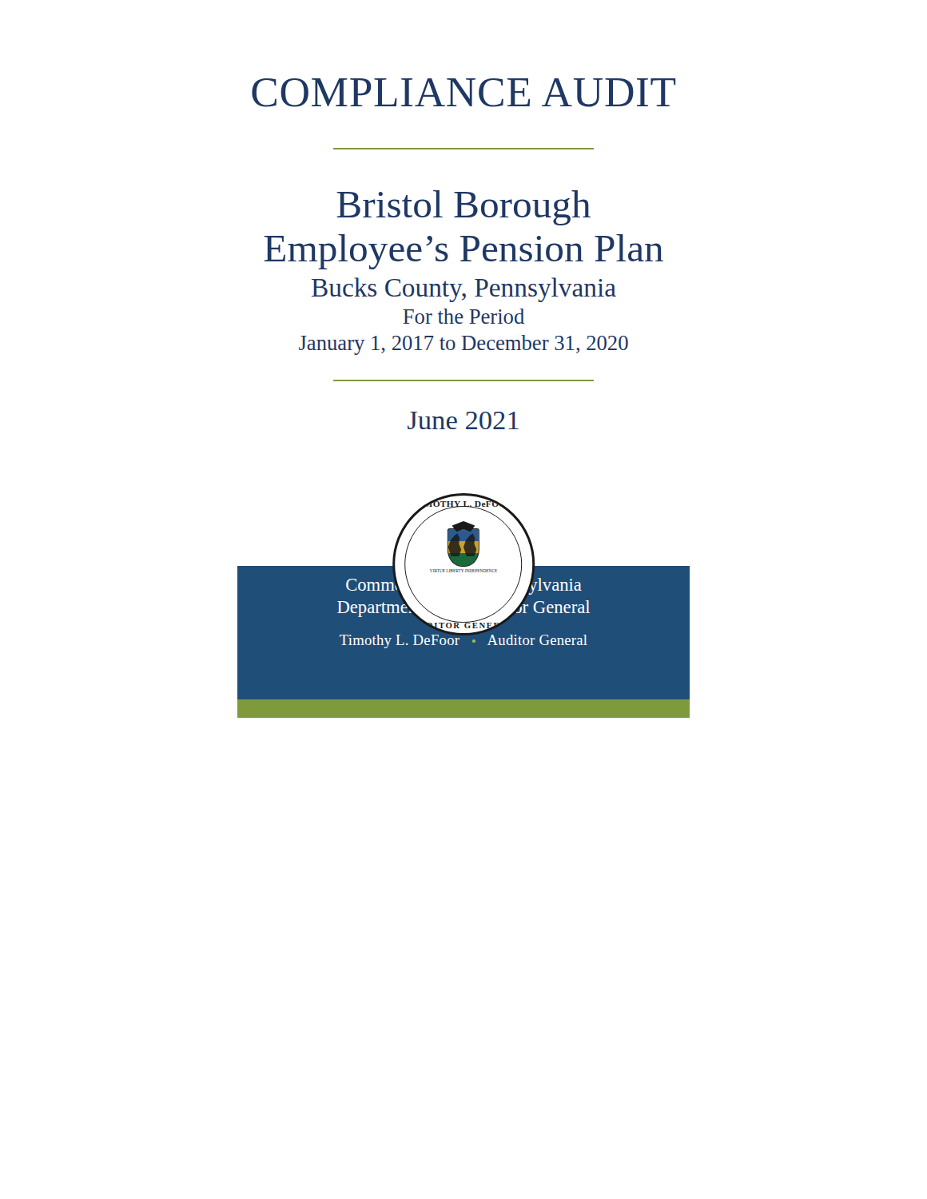COMPLIANCE AUDIT
Bristol Borough
Employee’s Pension Plan
Bucks County, Pennsylvania
For the Period
January 1, 2017 to December 31, 2020
June 2021
TIMOTHY L. DeFOOR
VIRTUE LIBERTY INDEPENDENCE
AUDITOR GENERAL
Commonwealth of Pennsylvania
Department of the Auditor General
Timothy L. DeFoor • Auditor General